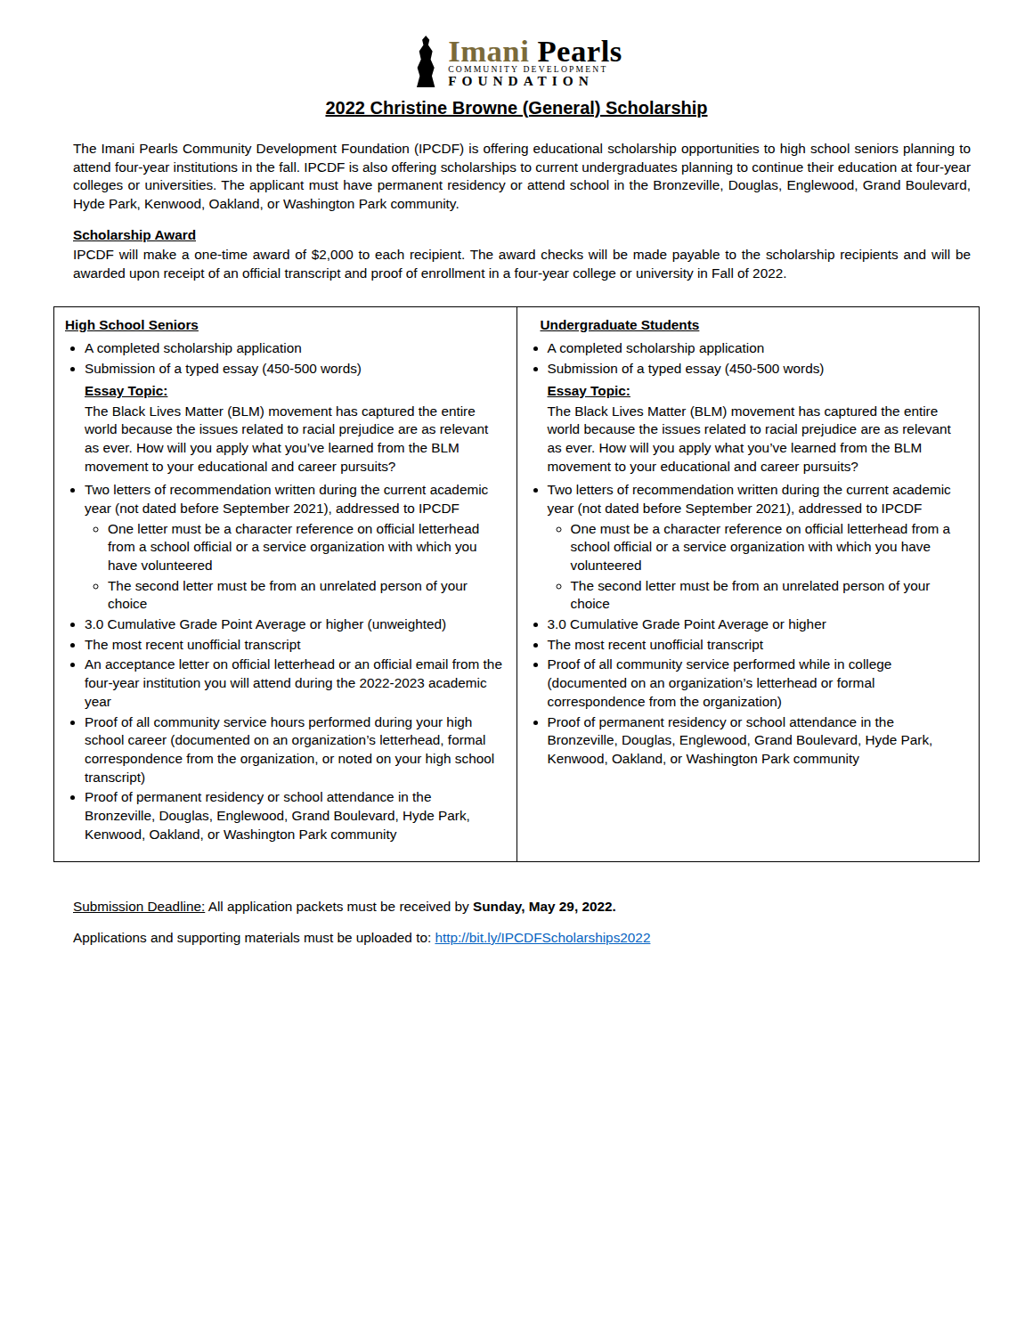Imani Pearls
COMMUNITY DEVELOPMENT
FOUNDATION
2022 Christine Browne (General) Scholarship
The Imani Pearls Community Development Foundation (IPCDF) is offering educational scholarship opportunities to high school seniors planning to attend four-year institutions in the fall. IPCDF is also offering scholarships to current undergraduates planning to continue their education at four-year colleges or universities. The applicant must have permanent residency or attend school in the Bronzeville, Douglas, Englewood, Grand Boulevard, Hyde Park, Kenwood, Oakland, or Washington Park community.
Scholarship Award
IPCDF will make a one-time award of $2,000 to each recipient. The award checks will be made payable to the scholarship recipients and will be awarded upon receipt of an official transcript and proof of enrollment in a four-year college or university in Fall of 2022.
| High School Seniors A completed scholarship application Submission of a typed essay (450-500 words) Essay Topic: The Black Lives Matter (BLM) movement has captured the entire world because the issues related to racial prejudice are as relevant as ever. How will you apply what you’ve learned from the BLM movement to your educational and career pursuits? Two letters of recommendation written during the current academic year (not dated before September 2021), addressed to IPCDF One letter must be a character reference on official letterhead from a school official or a service organization with which you have volunteered The second letter must be from an unrelated person of your choice 3.0 Cumulative Grade Point Average or higher (unweighted) The most recent unofficial transcript An acceptance letter on official letterhead or an official email from the four-year institution you will attend during the 2022-2023 academic year Proof of all community service hours performed during your high school career (documented on an organization’s letterhead, formal correspondence from the organization, or noted on your high school transcript) Proof of permanent residency or school attendance in the Bronzeville, Douglas, Englewood, Grand Boulevard, Hyde Park, Kenwood, Oakland, or Washington Park community | Undergraduate Students A completed scholarship application Submission of a typed essay (450-500 words) Essay Topic: The Black Lives Matter (BLM) movement has captured the entire world because the issues related to racial prejudice are as relevant as ever. How will you apply what you’ve learned from the BLM movement to your educational and career pursuits? Two letters of recommendation written during the current academic year (not dated before September 2021), addressed to IPCDF One must be a character reference on official letterhead from a school official or a service organization with which you have volunteered The second letter must be from an unrelated person of your choice 3.0 Cumulative Grade Point Average or higher The most recent unofficial transcript Proof of all community service performed while in college (documented on an organization’s letterhead or formal correspondence from the organization) Proof of permanent residency or school attendance in the Bronzeville, Douglas, Englewood, Grand Boulevard, Hyde Park, Kenwood, Oakland, or Washington Park community |
Submission Deadline: All application packets must be received by Sunday, May 29, 2022.
Applications and supporting materials must be uploaded to: http://bit.ly/IPCDFScholarships2022